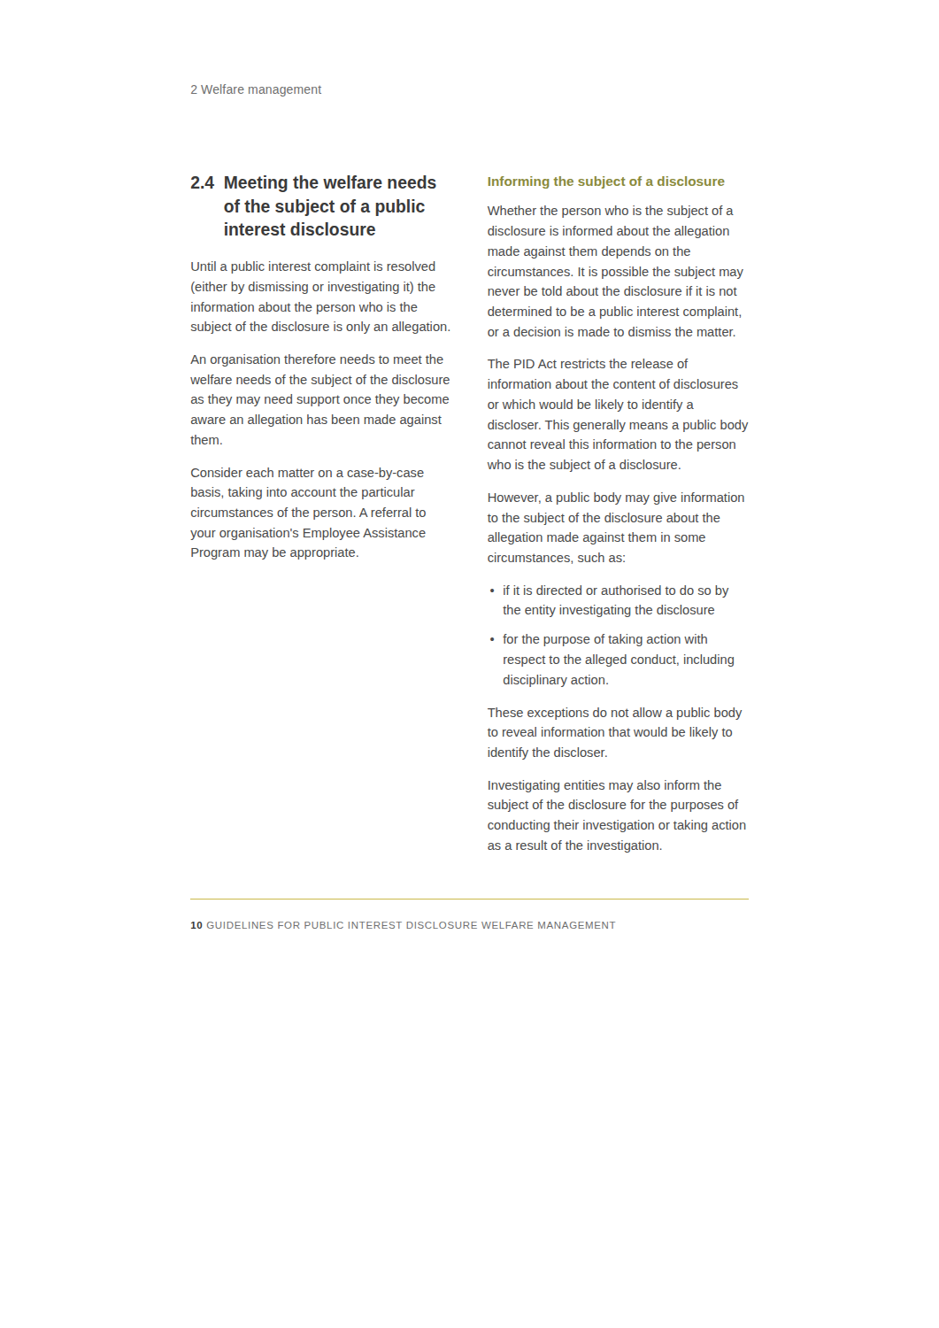2 Welfare management
2.4 Meeting the welfare needs of the subject of a public interest disclosure
Until a public interest complaint is resolved (either by dismissing or investigating it) the information about the person who is the subject of the disclosure is only an allegation.
An organisation therefore needs to meet the welfare needs of the subject of the disclosure as they may need support once they become aware an allegation has been made against them.
Consider each matter on a case-by-case basis, taking into account the particular circumstances of the person. A referral to your organisation's Employee Assistance Program may be appropriate.
Informing the subject of a disclosure
Whether the person who is the subject of a disclosure is informed about the allegation made against them depends on the circumstances. It is possible the subject may never be told about the disclosure if it is not determined to be a public interest complaint, or a decision is made to dismiss the matter.
The PID Act restricts the release of information about the content of disclosures or which would be likely to identify a discloser. This generally means a public body cannot reveal this information to the person who is the subject of a disclosure.
However, a public body may give information to the subject of the disclosure about the allegation made against them in some circumstances, such as:
if it is directed or authorised to do so by the entity investigating the disclosure
for the purpose of taking action with respect to the alleged conduct, including disciplinary action.
These exceptions do not allow a public body to reveal information that would be likely to identify the discloser.
Investigating entities may also inform the subject of the disclosure for the purposes of conducting their investigation or taking action as a result of the investigation.
10 GUIDELINES FOR PUBLIC INTEREST DISCLOSURE WELFARE MANAGEMENT